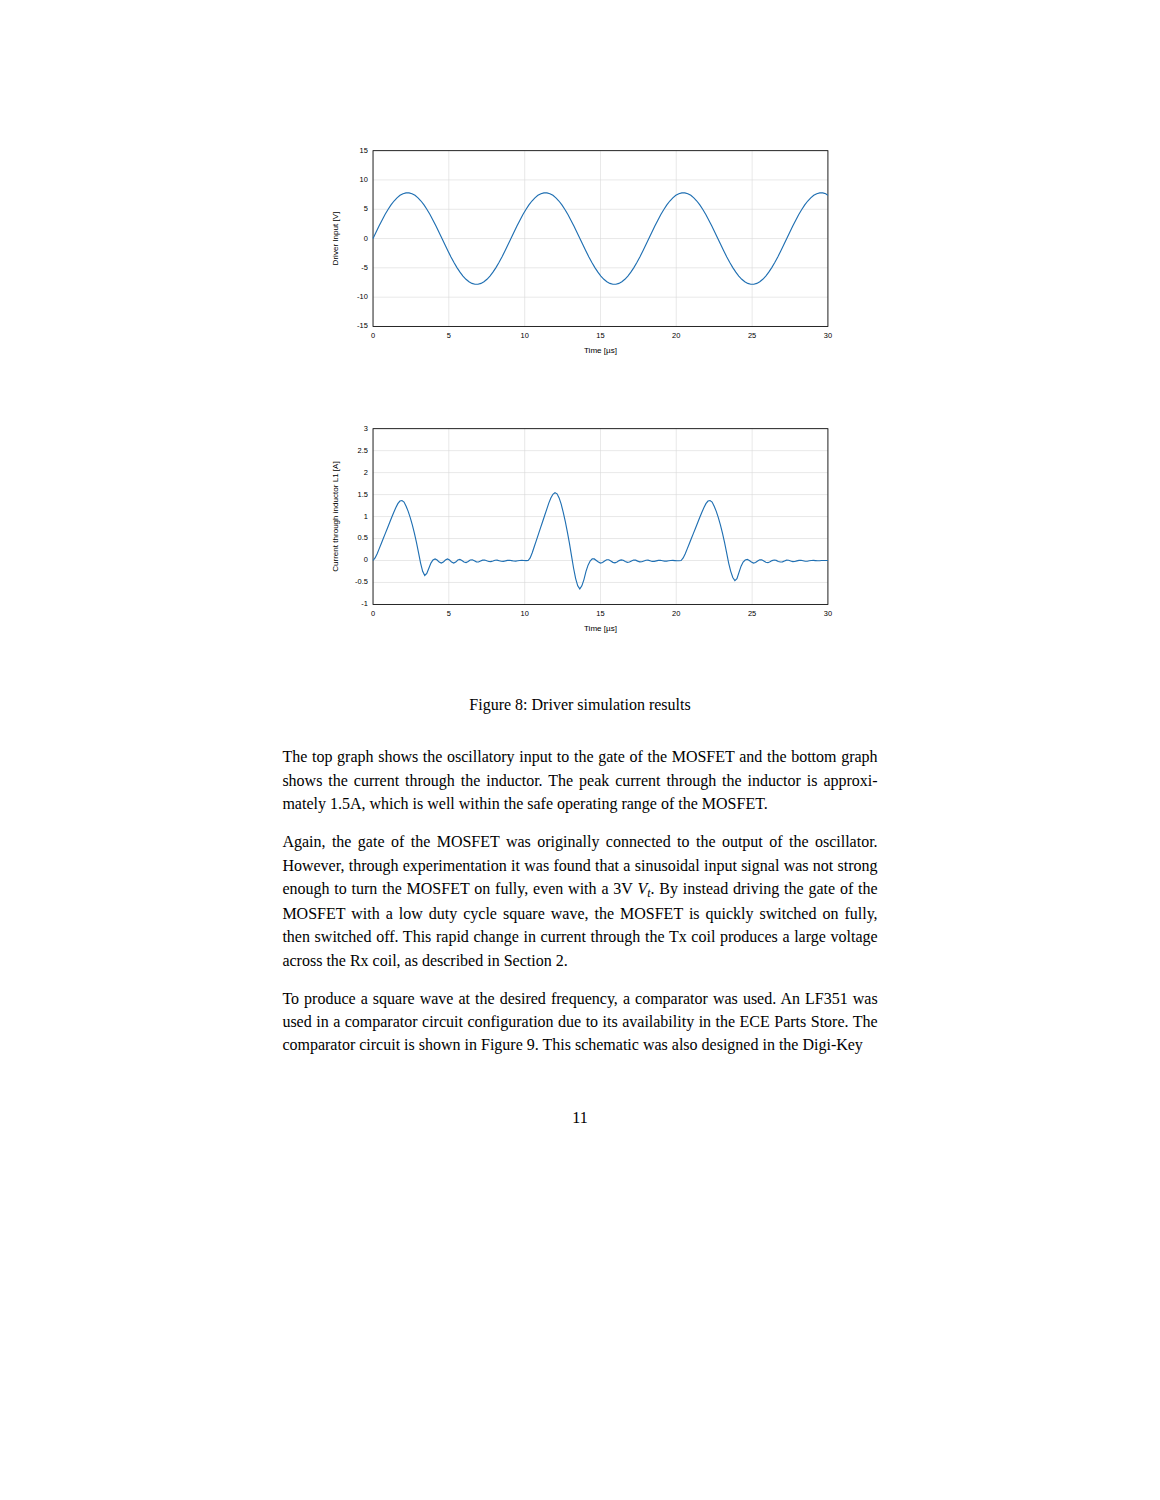15 10 5 0 -5 -10 -15 0 5 10 15 20 25 30 Time [µs] Driver Input [V] 3 2.5 2 1.5 1 0.5 0 -0.5 -1 0 5 10 15 20 25 30 Time [µs] Current through inductor L1 [A]
Figure 8: Driver simulation results
The top graph shows the oscillatory input to the gate of the MOSFET and the bottom graph shows the current through the inductor. The peak current through the inductor is approximately 1.5A, which is well within the safe operating range of the MOSFET.
Again, the gate of the MOSFET was originally connected to the output of the oscillator. However, through experimentation it was found that a sinusoidal input signal was not strong enough to turn the MOSFET on fully, even with a 3V Vt. By instead driving the gate of the MOSFET with a low duty cycle square wave, the MOSFET is quickly switched on fully, then switched off. This rapid change in current through the Tx coil produces a large voltage across the Rx coil, as described in Section 2.
To produce a square wave at the desired frequency, a comparator was used. An LF351 was used in a comparator circuit configuration due to its availability in the ECE Parts Store. The comparator circuit is shown in Figure 9. This schematic was also designed in the Digi-Key
11